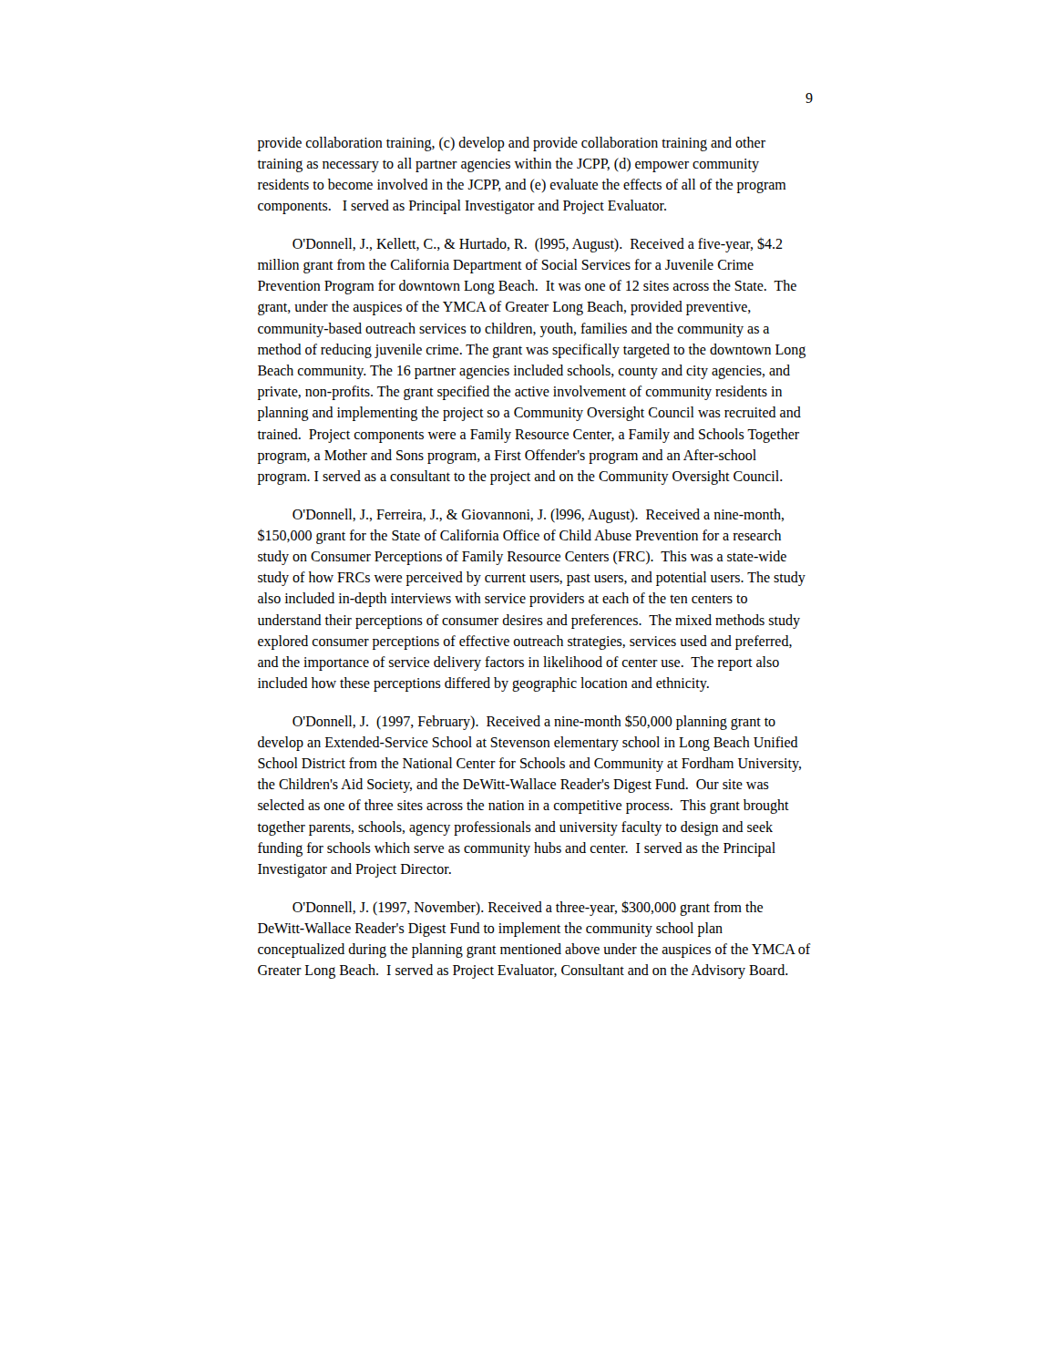9
provide collaboration training, (c) develop and provide collaboration training and other training as necessary to all partner agencies within the JCPP, (d) empower community residents to become involved in the JCPP, and (e) evaluate the effects of all of the program components. I served as Principal Investigator and Project Evaluator.
O'Donnell, J., Kellett, C., & Hurtado, R. (l995, August). Received a five-year, $4.2 million grant from the California Department of Social Services for a Juvenile Crime Prevention Program for downtown Long Beach. It was one of 12 sites across the State. The grant, under the auspices of the YMCA of Greater Long Beach, provided preventive, community-based outreach services to children, youth, families and the community as a method of reducing juvenile crime. The grant was specifically targeted to the downtown Long Beach community. The 16 partner agencies included schools, county and city agencies, and private, non-profits. The grant specified the active involvement of community residents in planning and implementing the project so a Community Oversight Council was recruited and trained. Project components were a Family Resource Center, a Family and Schools Together program, a Mother and Sons program, a First Offender's program and an After-school program. I served as a consultant to the project and on the Community Oversight Council.
O'Donnell, J., Ferreira, J., & Giovannoni, J. (l996, August). Received a nine-month, $150,000 grant for the State of California Office of Child Abuse Prevention for a research study on Consumer Perceptions of Family Resource Centers (FRC). This was a state-wide study of how FRCs were perceived by current users, past users, and potential users. The study also included in-depth interviews with service providers at each of the ten centers to understand their perceptions of consumer desires and preferences. The mixed methods study explored consumer perceptions of effective outreach strategies, services used and preferred, and the importance of service delivery factors in likelihood of center use. The report also included how these perceptions differed by geographic location and ethnicity.
O'Donnell, J. (1997, February). Received a nine-month $50,000 planning grant to develop an Extended-Service School at Stevenson elementary school in Long Beach Unified School District from the National Center for Schools and Community at Fordham University, the Children's Aid Society, and the DeWitt-Wallace Reader's Digest Fund. Our site was selected as one of three sites across the nation in a competitive process. This grant brought together parents, schools, agency professionals and university faculty to design and seek funding for schools which serve as community hubs and center. I served as the Principal Investigator and Project Director.
O'Donnell, J. (1997, November). Received a three-year, $300,000 grant from the DeWitt-Wallace Reader's Digest Fund to implement the community school plan conceptualized during the planning grant mentioned above under the auspices of the YMCA of Greater Long Beach. I served as Project Evaluator, Consultant and on the Advisory Board.